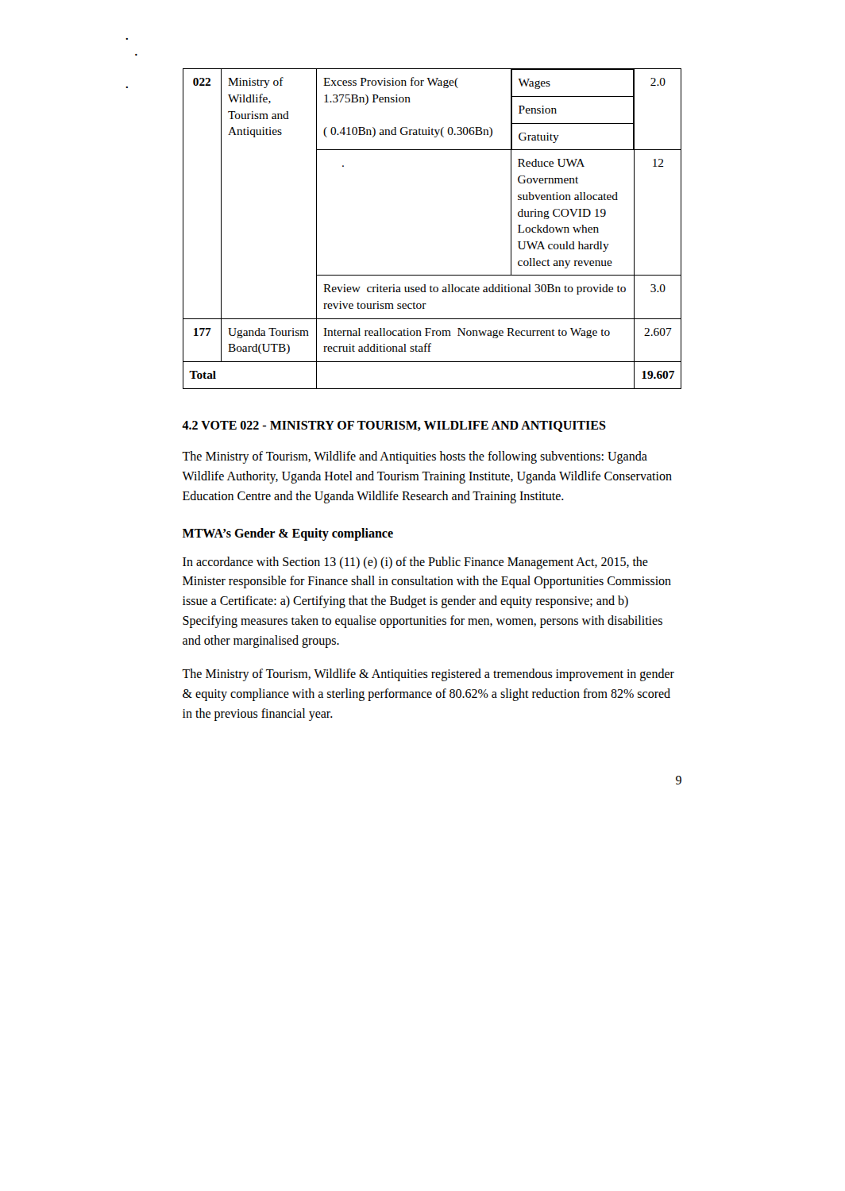.
.
.
| 022 | Ministry of Wildlife, Tourism and Antiquities | Excess Provision for Wage( 1.375Bn) Pension ( 0.410Bn) and Gratuity( 0.306Bn) | / Wages / / Pension / / Gratuity / | 2.0 |
| . | Reduce UWA Government subvention allocated during COVID 19 Lockdown when UWA could hardly collect any revenue | 12 |
| Review criteria used to allocate additional 30Bn to provide to revive tourism sector | 3.0 |
| 177 | Uganda Tourism Board(UTB) | Internal reallocation From Nonwage Recurrent to Wage to recruit additional staff | 2.607 |
| Total | | 19.607 |
4.2 VOTE 022 - MINISTRY OF TOURISM, WILDLIFE AND ANTIQUITIES
The Ministry of Tourism, Wildlife and Antiquities hosts the following subventions: Uganda Wildlife Authority, Uganda Hotel and Tourism Training Institute, Uganda Wildlife Conservation Education Centre and the Uganda Wildlife Research and Training Institute.
MTWA’s Gender & Equity compliance
In accordance with Section 13 (11) (e) (i) of the Public Finance Management Act, 2015, the Minister responsible for Finance shall in consultation with the Equal Opportunities Commission issue a Certificate: a) Certifying that the Budget is gender and equity responsive; and b) Specifying measures taken to equalise opportunities for men, women, persons with disabilities and other marginalised groups.
The Ministry of Tourism, Wildlife & Antiquities registered a tremendous improvement in gender & equity compliance with a sterling performance of 80.62% a slight reduction from 82% scored in the previous financial year.
9